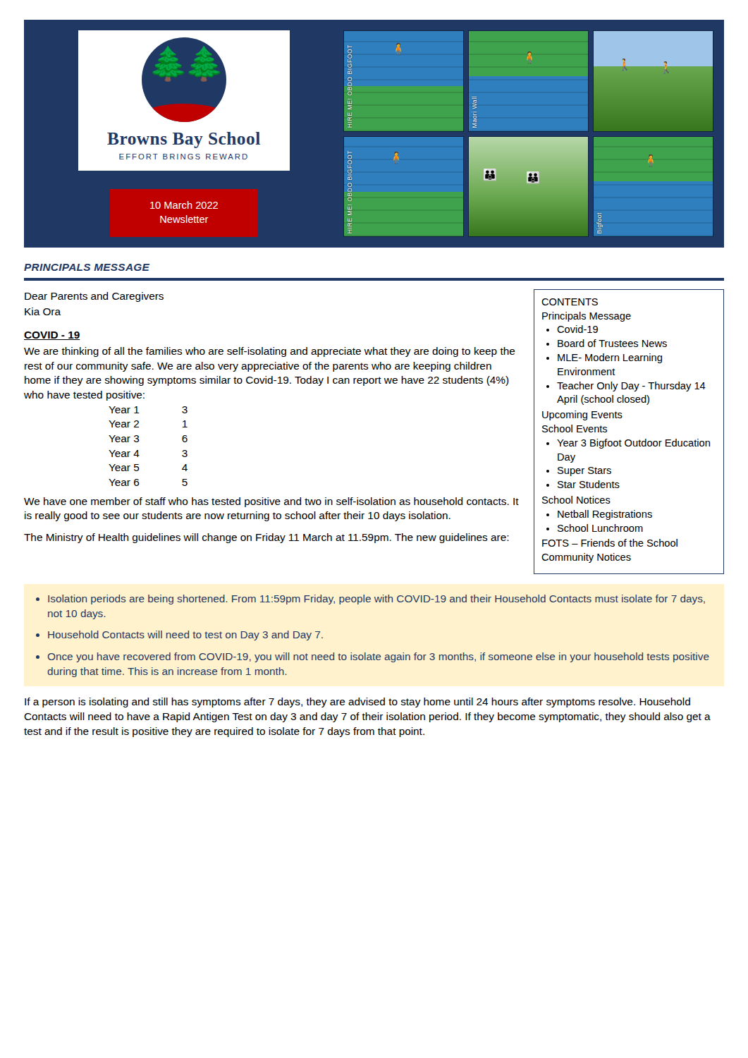Browns Bay School
EFFORT BRINGS REWARD
10 March 2022 Newsletter
🧍 HIRE ME! OBDO BIGFOOT
🧍 Maori Wall
🚶 🚶
🧍 HIRE ME! OBDO BIGFOOT
👪 👪
🧍 Bigfoot
PRINCIPALS MESSAGE
Dear Parents and Caregivers
Kia Ora
COVID - 19
We are thinking of all the families who are self-isolating and appreciate what they are doing to keep the rest of our community safe. We are also very appreciative of the parents who are keeping children home if they are showing symptoms similar to Covid-19. Today I can report we have 22 students (4%) who have tested positive:
| Year 1 | 3 |
| Year 2 | 1 |
| Year 3 | 6 |
| Year 4 | 3 |
| Year 5 | 4 |
| Year 6 | 5 |
We have one member of staff who has tested positive and two in self-isolation as household contacts. It is really good to see our students are now returning to school after their 10 days isolation.
The Ministry of Health guidelines will change on Friday 11 March at 11.59pm. The new guidelines are:
CONTENTS
Principals Message
Covid-19
Board of Trustees News
MLE- Modern Learning Environment
Teacher Only Day - Thursday 14 April (school closed)
Upcoming Events
School Events
Year 3 Bigfoot Outdoor Education Day
Super Stars
Star Students
School Notices
Netball Registrations
School Lunchroom
FOTS – Friends of the School
Community Notices
Isolation periods are being shortened. From 11:59pm Friday, people with COVID-19 and their Household Contacts must isolate for 7 days, not 10 days.
Household Contacts will need to test on Day 3 and Day 7.
Once you have recovered from COVID-19, you will not need to isolate again for 3 months, if someone else in your household tests positive during that time. This is an increase from 1 month.
If a person is isolating and still has symptoms after 7 days, they are advised to stay home until 24 hours after symptoms resolve. Household Contacts will need to have a Rapid Antigen Test on day 3 and day 7 of their isolation period. If they become symptomatic, they should also get a test and if the result is positive they are required to isolate for 7 days from that point.